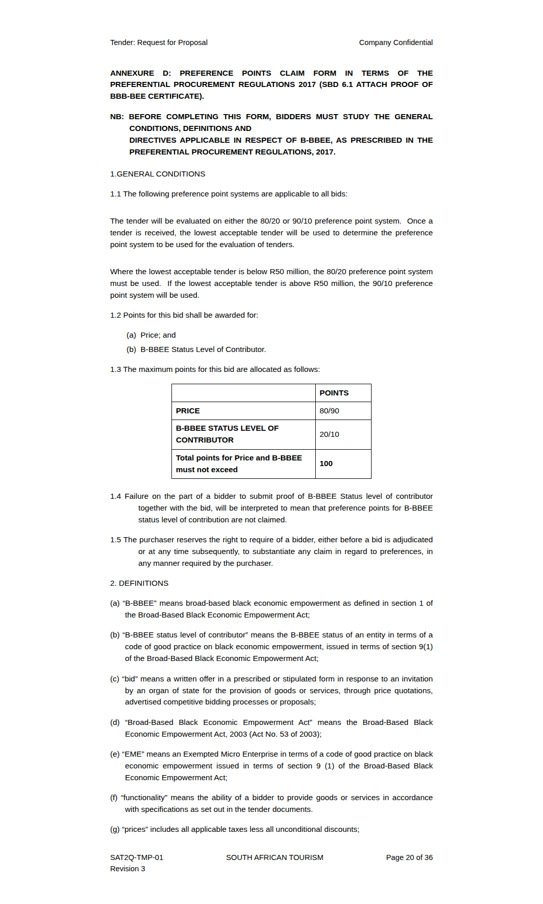Tender: Request for Proposal Company Confidential
ANNEXURE D: PREFERENCE POINTS CLAIM FORM IN TERMS OF THE PREFERENTIAL PROCUREMENT REGULATIONS 2017 (SBD 6.1 ATTACH PROOF OF BBB-BEE CERTIFICATE).
NB: BEFORE COMPLETING THIS FORM, BIDDERS MUST STUDY THE GENERAL CONDITIONS, DEFINITIONS AND DIRECTIVES APPLICABLE IN RESPECT OF B-BBEE, AS PRESCRIBED IN THE PREFERENTIAL PROCUREMENT REGULATIONS, 2017.
1.GENERAL CONDITIONS
1.1 The following preference point systems are applicable to all bids:
The tender will be evaluated on either the 80/20 or 90/10 preference point system. Once a tender is received, the lowest acceptable tender will be used to determine the preference point system to be used for the evaluation of tenders.
Where the lowest acceptable tender is below R50 million, the 80/20 preference point system must be used. If the lowest acceptable tender is above R50 million, the 90/10 preference point system will be used.
1.2 Points for this bid shall be awarded for:
(a) Price; and
(b) B-BBEE Status Level of Contributor.
1.3 The maximum points for this bid are allocated as follows:
| | POINTS |
| PRICE | 80/90 |
| B-BBEE STATUS LEVEL OF CONTRIBUTOR | 20/10 |
| Total points for Price and B-BBEE must not exceed | 100 |
1.4 Failure on the part of a bidder to submit proof of B-BBEE Status level of contributor together with the bid, will be interpreted to mean that preference points for B-BBEE status level of contribution are not claimed.
1.5 The purchaser reserves the right to require of a bidder, either before a bid is adjudicated or at any time subsequently, to substantiate any claim in regard to preferences, in any manner required by the purchaser.
2. DEFINITIONS
(a) “B-BBEE” means broad-based black economic empowerment as defined in section 1 of the Broad-Based Black Economic Empowerment Act;
(b) “B-BBEE status level of contributor” means the B-BBEE status of an entity in terms of a code of good practice on black economic empowerment, issued in terms of section 9(1) of the Broad-Based Black Economic Empowerment Act;
(c) “bid” means a written offer in a prescribed or stipulated form in response to an invitation by an organ of state for the provision of goods or services, through price quotations, advertised competitive bidding processes or proposals;
(d) “Broad-Based Black Economic Empowerment Act” means the Broad-Based Black Economic Empowerment Act, 2003 (Act No. 53 of 2003);
(e) “EME” means an Exempted Micro Enterprise in terms of a code of good practice on black economic empowerment issued in terms of section 9 (1) of the Broad-Based Black Economic Empowerment Act;
(f) “functionality” means the ability of a bidder to provide goods or services in accordance with specifications as set out in the tender documents.
(g) “prices” includes all applicable taxes less all unconditional discounts;
SAT2Q-TMP-01 Revision 3
SOUTH AFRICAN TOURISM
Page 20 of 36